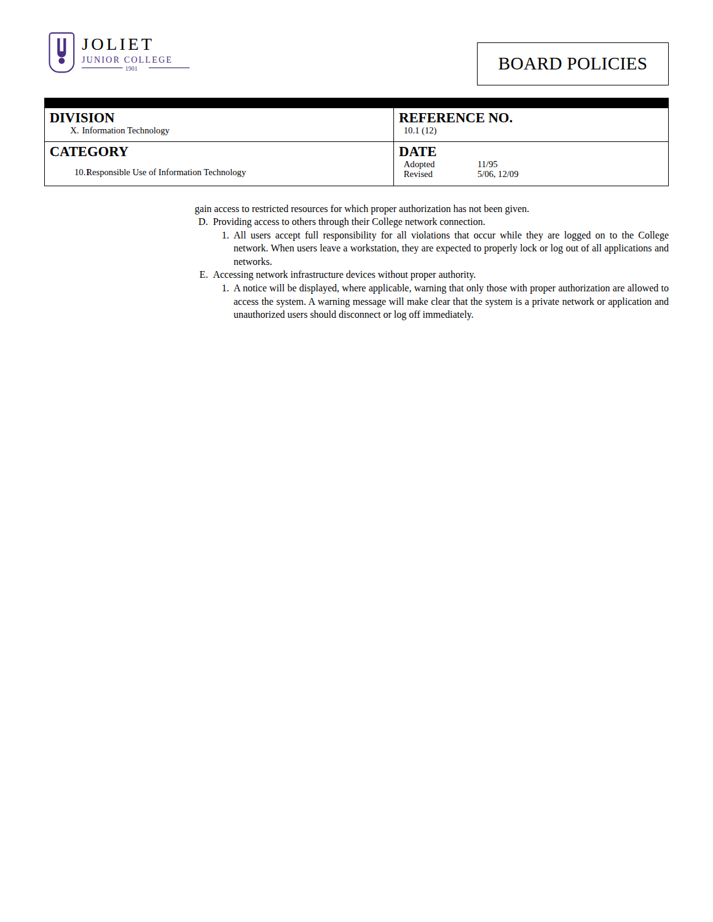JOLIET JUNIOR COLLEGE 1901
BOARD POLICIES
| DIVISION X. Information Technology | REFERENCE NO. 10.1 (12) |
| CATEGORY 10.1 Responsible Use of Information Technology | DATE Adopted 11/95 Revised 5/06, 12/09 |
gain access to restricted resources for which proper authorization has not been given.
Providing access to others through their College network connection.
All users accept full responsibility for all violations that occur while they are logged on to the College network. When users leave a workstation, they are expected to properly lock or log out of all applications and networks.
Accessing network infrastructure devices without proper authority.
A notice will be displayed, where applicable, warning that only those with proper authorization are allowed to access the system. A warning message will make clear that the system is a private network or application and unauthorized users should disconnect or log off immediately.